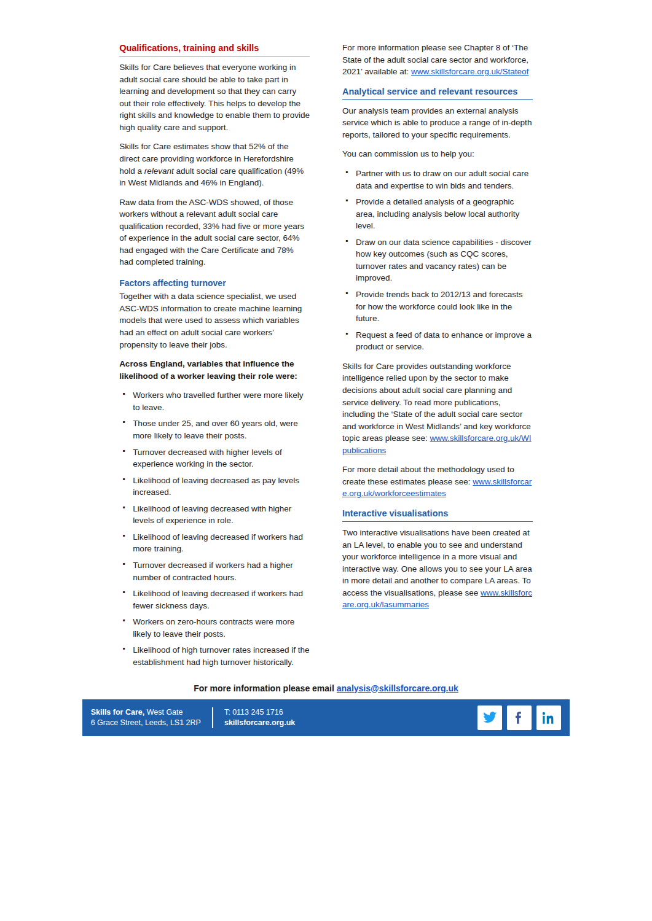Qualifications, training and skills
Skills for Care believes that everyone working in adult social care should be able to take part in learning and development so that they can carry out their role effectively. This helps to develop the right skills and knowledge to enable them to provide high quality care and support.
Skills for Care estimates show that 52% of the direct care providing workforce in Herefordshire hold a relevant adult social care qualification (49% in West Midlands and 46% in England).
Raw data from the ASC-WDS showed, of those workers without a relevant adult social care qualification recorded, 33% had five or more years of experience in the adult social care sector, 64% had engaged with the Care Certificate and 78% had completed training.
Factors affecting turnover
Together with a data science specialist, we used ASC-WDS information to create machine learning models that were used to assess which variables had an effect on adult social care workers’ propensity to leave their jobs.
Across England, variables that influence the likelihood of a worker leaving their role were:
Workers who travelled further were more likely to leave.
Those under 25, and over 60 years old, were more likely to leave their posts.
Turnover decreased with higher levels of experience working in the sector.
Likelihood of leaving decreased as pay levels increased.
Likelihood of leaving decreased with higher levels of experience in role.
Likelihood of leaving decreased if workers had more training.
Turnover decreased if workers had a higher number of contracted hours.
Likelihood of leaving decreased if workers had fewer sickness days.
Workers on zero-hours contracts were more likely to leave their posts.
Likelihood of high turnover rates increased if the establishment had high turnover historically.
For more information please see Chapter 8 of ‘The State of the adult social care sector and workforce, 2021’ available at: www.skillsforcare.org.uk/Stateof
Analytical service and relevant resources
Our analysis team provides an external analysis service which is able to produce a range of in-depth reports, tailored to your specific requirements.
You can commission us to help you:
Partner with us to draw on our adult social care data and expertise to win bids and tenders.
Provide a detailed analysis of a geographic area, including analysis below local authority level.
Draw on our data science capabilities - discover how key outcomes (such as CQC scores, turnover rates and vacancy rates) can be improved.
Provide trends back to 2012/13 and forecasts for how the workforce could look like in the future.
Request a feed of data to enhance or improve a product or service.
Skills for Care provides outstanding workforce intelligence relied upon by the sector to make decisions about adult social care planning and service delivery. To read more publications, including the ‘State of the adult social care sector and workforce in West Midlands’ and key workforce topic areas please see: www.skillsforcare.org.uk/WIpublications
For more detail about the methodology used to create these estimates please see: www.skillsforcare.org.uk/workforceestimates
Interactive visualisations
Two interactive visualisations have been created at an LA level, to enable you to see and understand your workforce intelligence in a more visual and interactive way. One allows you to see your LA area in more detail and another to compare LA areas. To access the visualisations, please see www.skillsforcare.org.uk/lasummaries
For more information please email analysis@skillsforcare.org.uk
Skills for Care, West Gate
6 Grace Street, Leeds, LS1 2RP
T: 0113 245 1716
skillsforcare.org.uk